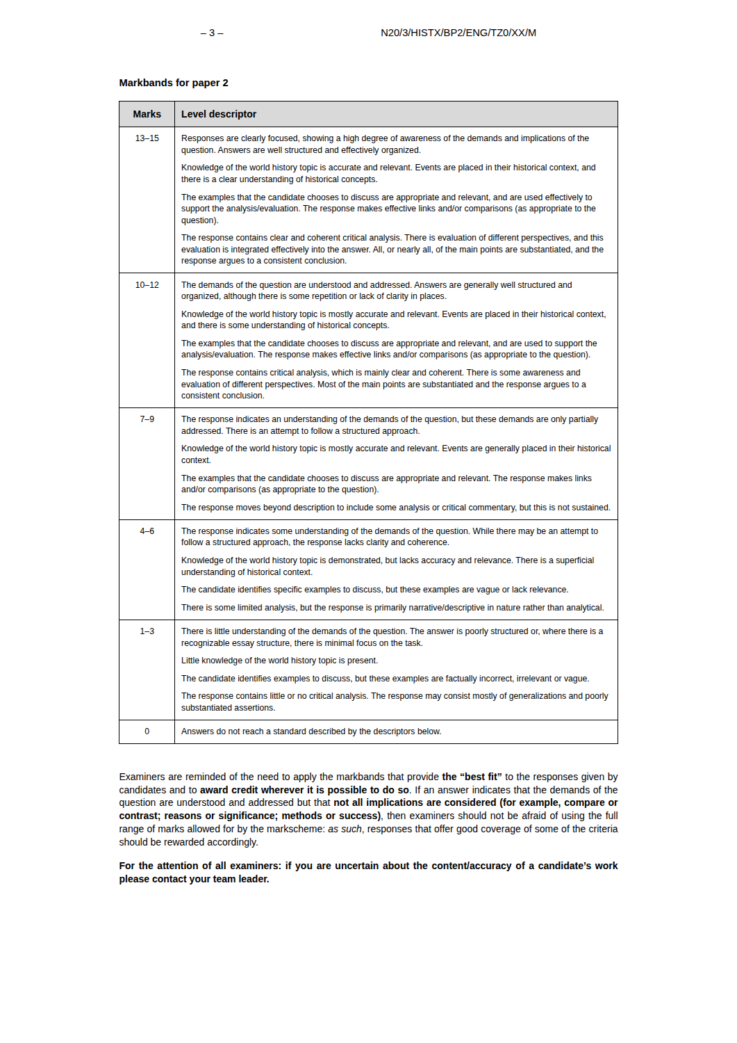– 3 – N20/3/HISTX/BP2/ENG/TZ0/XX/M
Markbands for paper 2
| Marks | Level descriptor |
| --- | --- |
| 13–15 | Responses are clearly focused, showing a high degree of awareness of the demands and implications of the question. Answers are well structured and effectively organized. Knowledge of the world history topic is accurate and relevant. Events are placed in their historical context, and there is a clear understanding of historical concepts. The examples that the candidate chooses to discuss are appropriate and relevant, and are used effectively to support the analysis/evaluation. The response makes effective links and/or comparisons (as appropriate to the question). The response contains clear and coherent critical analysis. There is evaluation of different perspectives, and this evaluation is integrated effectively into the answer. All, or nearly all, of the main points are substantiated, and the response argues to a consistent conclusion. |
| 10–12 | The demands of the question are understood and addressed. Answers are generally well structured and organized, although there is some repetition or lack of clarity in places. Knowledge of the world history topic is mostly accurate and relevant. Events are placed in their historical context, and there is some understanding of historical concepts. The examples that the candidate chooses to discuss are appropriate and relevant, and are used to support the analysis/evaluation. The response makes effective links and/or comparisons (as appropriate to the question). The response contains critical analysis, which is mainly clear and coherent. There is some awareness and evaluation of different perspectives. Most of the main points are substantiated and the response argues to a consistent conclusion. |
| 7–9 | The response indicates an understanding of the demands of the question, but these demands are only partially addressed. There is an attempt to follow a structured approach. Knowledge of the world history topic is mostly accurate and relevant. Events are generally placed in their historical context. The examples that the candidate chooses to discuss are appropriate and relevant. The response makes links and/or comparisons (as appropriate to the question). The response moves beyond description to include some analysis or critical commentary, but this is not sustained. |
| 4–6 | The response indicates some understanding of the demands of the question. While there may be an attempt to follow a structured approach, the response lacks clarity and coherence. Knowledge of the world history topic is demonstrated, but lacks accuracy and relevance. There is a superficial understanding of historical context. The candidate identifies specific examples to discuss, but these examples are vague or lack relevance. There is some limited analysis, but the response is primarily narrative/descriptive in nature rather than analytical. |
| 1–3 | There is little understanding of the demands of the question. The answer is poorly structured or, where there is a recognizable essay structure, there is minimal focus on the task. Little knowledge of the world history topic is present. The candidate identifies examples to discuss, but these examples are factually incorrect, irrelevant or vague. The response contains little or no critical analysis. The response may consist mostly of generalizations and poorly substantiated assertions. |
| 0 | Answers do not reach a standard described by the descriptors below. |
Examiners are reminded of the need to apply the markbands that provide the “best fit” to the responses given by candidates and to award credit wherever it is possible to do so. If an answer indicates that the demands of the question are understood and addressed but that not all implications are considered (for example, compare or contrast; reasons or significance; methods or success), then examiners should not be afraid of using the full range of marks allowed for by the markscheme: as such, responses that offer good coverage of some of the criteria should be rewarded accordingly.
For the attention of all examiners: if you are uncertain about the content/accuracy of a candidate’s work please contact your team leader.